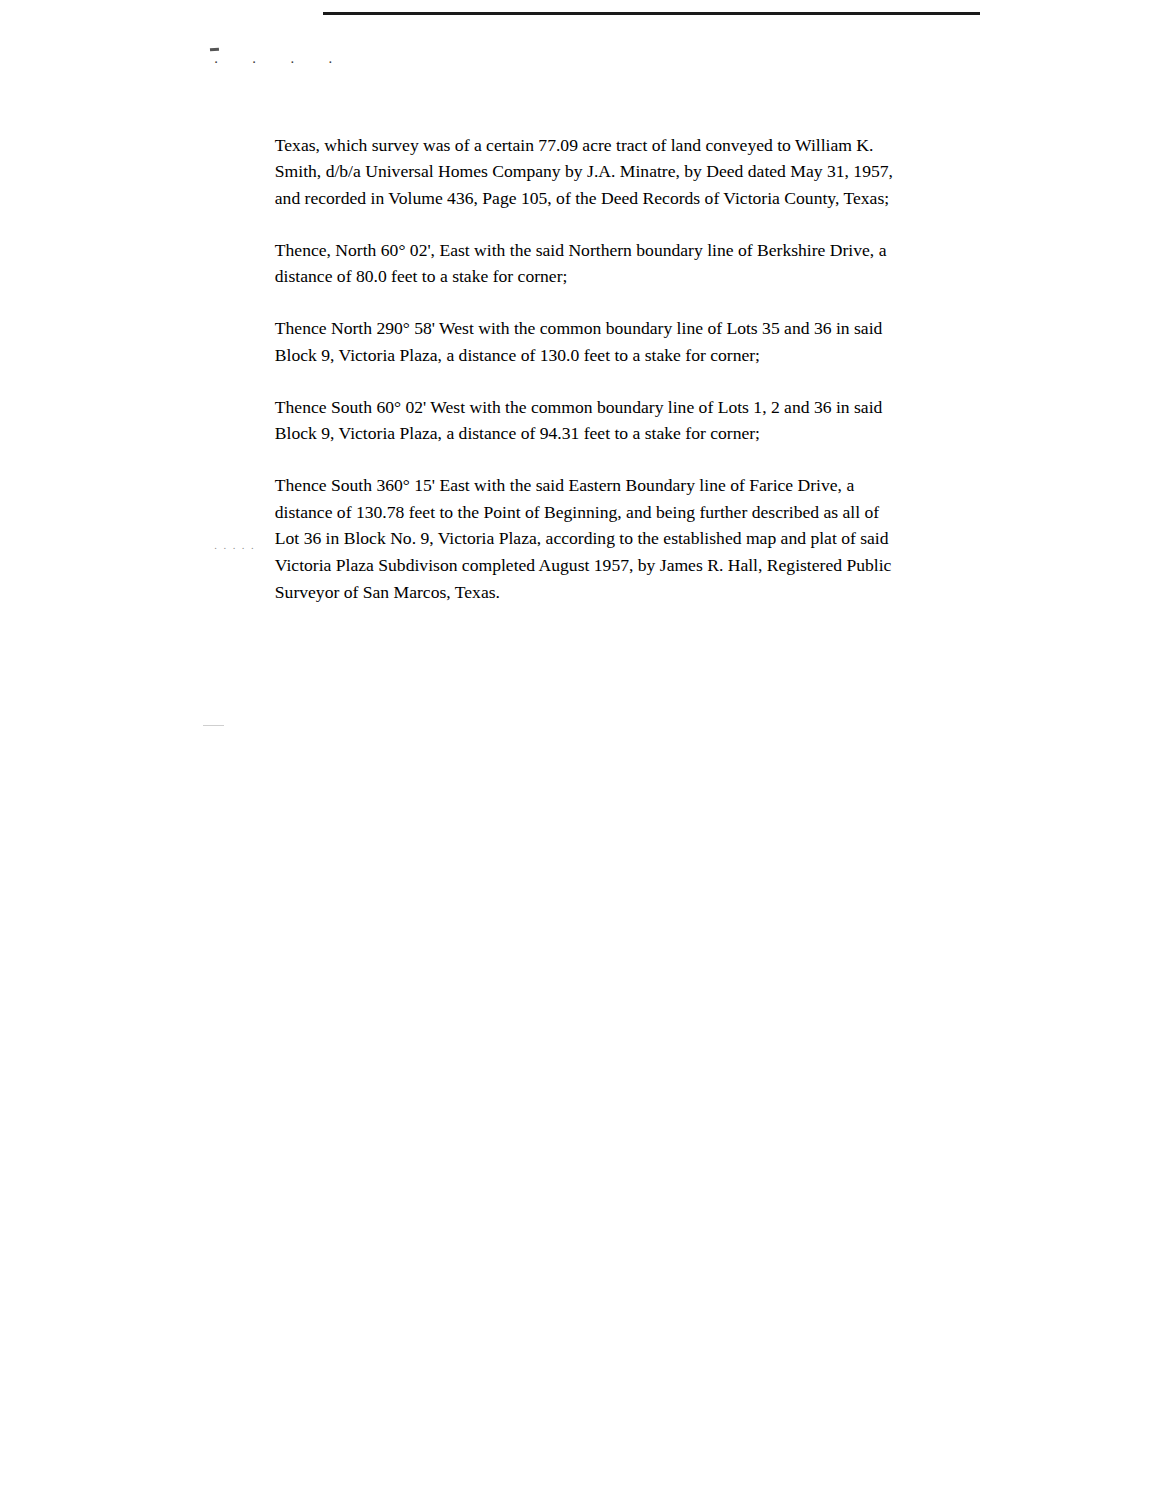. . . .
Texas, which survey was of a certain 77.09 acre tract of land conveyed to William K. Smith, d/b/a Universal Homes Company by J.A. Minatre, by Deed dated May 31, 1957, and recorded in Volume 436, Page 105, of the Deed Records of Victoria County, Texas;
Thence, North 60° 02', East with the said Northern boundary line of Berkshire Drive, a distance of 80.0 feet to a stake for corner;
Thence North 290° 58' West with the common boundary line of Lots 35 and 36 in said Block 9, Victoria Plaza, a distance of 130.0 feet to a stake for corner;
Thence South 60° 02' West with the common boundary line of Lots 1, 2 and 36 in said Block 9, Victoria Plaza, a distance of 94.31 feet to a stake for corner;
Thence South 360° 15' East with the said Eastern Boundary line of Farice Drive, a distance of 130.78 feet to the Point of Beginning, and being further described as all of Lot 36 in Block No. 9, Victoria Plaza, according to the established map and plat of said Victoria Plaza Subdivison completed August 1957, by James R. Hall, Registered Public Surveyor of San Marcos, Texas.
. . . . .